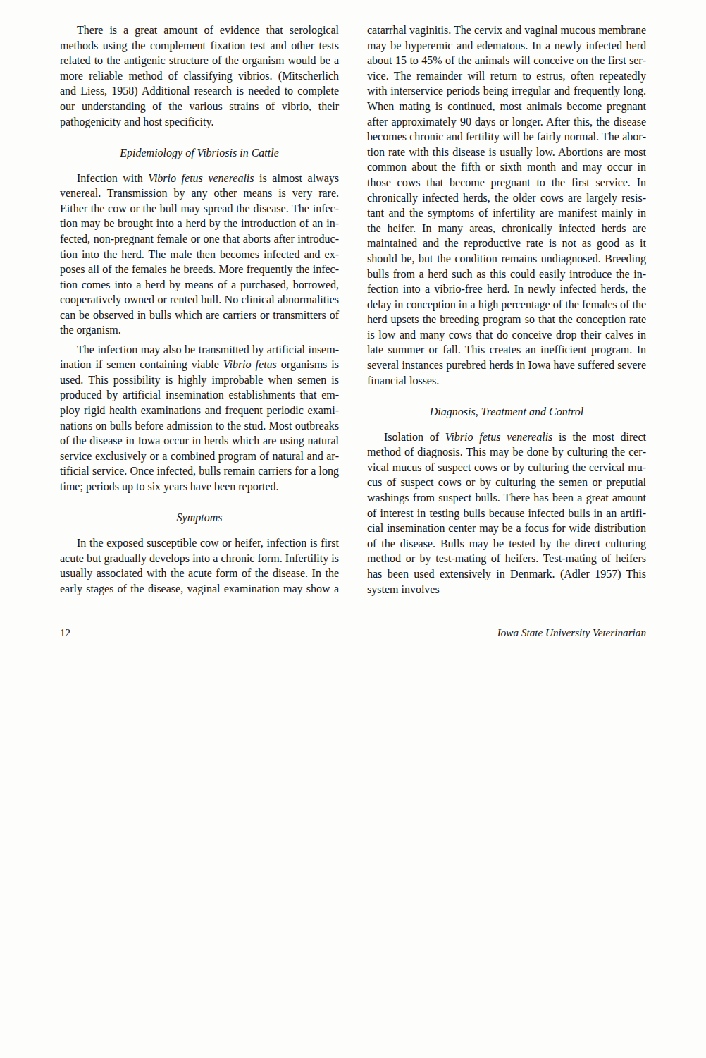There is a great amount of evidence that serological methods using the complement fixation test and other tests related to the antigenic structure of the organism would be a more reliable method of classifying vibrios. (Mitscherlich and Liess, 1958) Additional research is needed to complete our understanding of the various strains of vibrio, their pathogenicity and host specificity.
Epidemiology of Vibriosis in Cattle
Infection with Vibrio fetus venerealis is almost always venereal. Transmission by any other means is very rare. Either the cow or the bull may spread the disease. The infection may be brought into a herd by the introduction of an infected, non-pregnant female or one that aborts after introduction into the herd. The male then becomes infected and exposes all of the females he breeds. More frequently the infection comes into a herd by means of a purchased, borrowed, cooperatively owned or rented bull. No clinical abnormalities can be observed in bulls which are carriers or transmitters of the organism.
The infection may also be transmitted by artificial insemination if semen containing viable Vibrio fetus organisms is used. This possibility is highly improbable when semen is produced by artificial insemination establishments that employ rigid health examinations and frequent periodic examinations on bulls before admission to the stud. Most outbreaks of the disease in Iowa occur in herds which are using natural service exclusively or a combined program of natural and artificial service. Once infected, bulls remain carriers for a long time; periods up to six years have been reported.
Symptoms
In the exposed susceptible cow or heifer, infection is first acute but gradually develops into a chronic form. Infertility is usually associated with the acute form of the disease. In the early stages of the disease, vaginal examination may show a catarrhal vaginitis. The cervix and vaginal mucous membrane may be hyperemic and edematous. In a newly infected herd about 15 to 45% of the animals will conceive on the first service. The remainder will return to estrus, often repeatedly with interservice periods being irregular and frequently long. When mating is continued, most animals become pregnant after approximately 90 days or longer. After this, the disease becomes chronic and fertility will be fairly normal. The abortion rate with this disease is usually low. Abortions are most common about the fifth or sixth month and may occur in those cows that become pregnant to the first service. In chronically infected herds, the older cows are largely resistant and the symptoms of infertility are manifest mainly in the heifer. In many areas, chronically infected herds are maintained and the reproductive rate is not as good as it should be, but the condition remains undiagnosed. Breeding bulls from a herd such as this could easily introduce the infection into a vibrio-free herd. In newly infected herds, the delay in conception in a high percentage of the females of the herd upsets the breeding program so that the conception rate is low and many cows that do conceive drop their calves in late summer or fall. This creates an inefficient program. In several instances purebred herds in Iowa have suffered severe financial losses.
Diagnosis, Treatment and Control
Isolation of Vibrio fetus venerealis is the most direct method of diagnosis. This may be done by culturing the cervical mucus of suspect cows or by culturing the cervical mucus of suspect cows or by culturing the semen or preputial washings from suspect bulls. There has been a great amount of interest in testing bulls because infected bulls in an artificial insemination center may be a focus for wide distribution of the disease. Bulls may be tested by the direct culturing method or by test-mating of heifers. Test-mating of heifers has been used extensively in Denmark. (Adler 1957) This system involves
12 Iowa State University Veterinarian